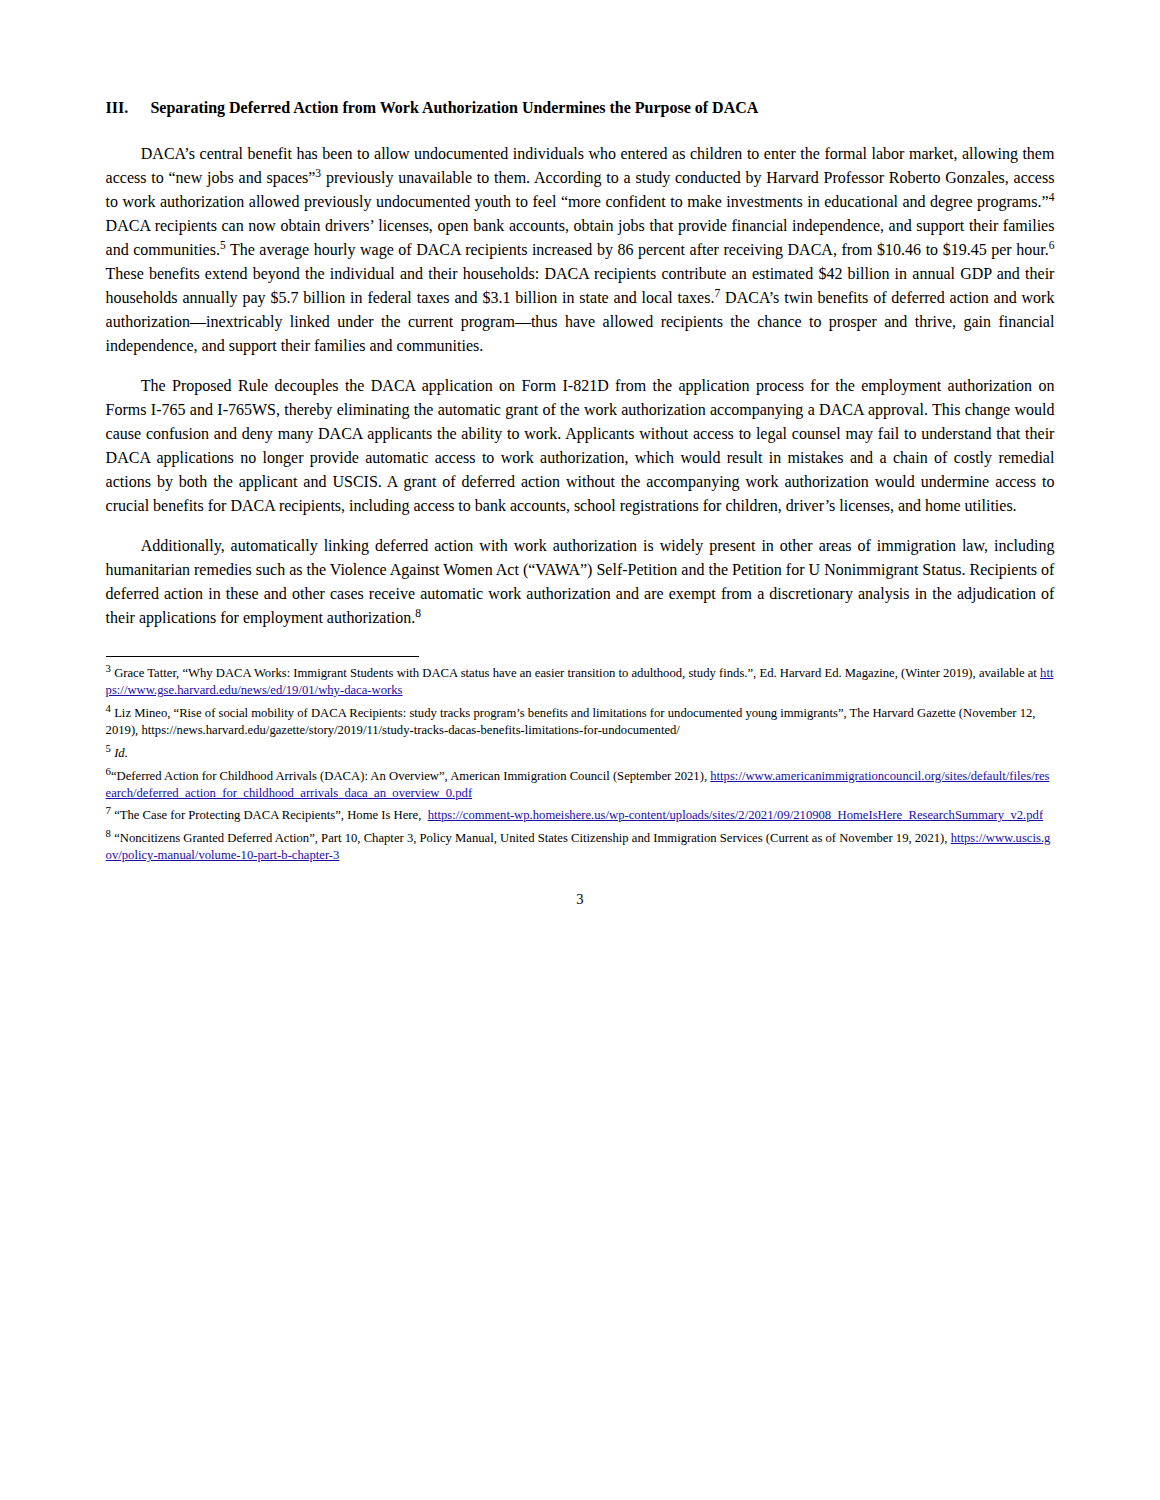III. Separating Deferred Action from Work Authorization Undermines the Purpose of DACA
DACA’s central benefit has been to allow undocumented individuals who entered as children to enter the formal labor market, allowing them access to “new jobs and spaces”3 previously unavailable to them. According to a study conducted by Harvard Professor Roberto Gonzales, access to work authorization allowed previously undocumented youth to feel “more confident to make investments in educational and degree programs.”4 DACA recipients can now obtain drivers’ licenses, open bank accounts, obtain jobs that provide financial independence, and support their families and communities.5 The average hourly wage of DACA recipients increased by 86 percent after receiving DACA, from $10.46 to $19.45 per hour.6 These benefits extend beyond the individual and their households: DACA recipients contribute an estimated $42 billion in annual GDP and their households annually pay $5.7 billion in federal taxes and $3.1 billion in state and local taxes.7 DACA’s twin benefits of deferred action and work authorization—inextricably linked under the current program—thus have allowed recipients the chance to prosper and thrive, gain financial independence, and support their families and communities.
The Proposed Rule decouples the DACA application on Form I-821D from the application process for the employment authorization on Forms I-765 and I-765WS, thereby eliminating the automatic grant of the work authorization accompanying a DACA approval. This change would cause confusion and deny many DACA applicants the ability to work. Applicants without access to legal counsel may fail to understand that their DACA applications no longer provide automatic access to work authorization, which would result in mistakes and a chain of costly remedial actions by both the applicant and USCIS. A grant of deferred action without the accompanying work authorization would undermine access to crucial benefits for DACA recipients, including access to bank accounts, school registrations for children, driver’s licenses, and home utilities.
Additionally, automatically linking deferred action with work authorization is widely present in other areas of immigration law, including humanitarian remedies such as the Violence Against Women Act (“VAWA”) Self-Petition and the Petition for U Nonimmigrant Status. Recipients of deferred action in these and other cases receive automatic work authorization and are exempt from a discretionary analysis in the adjudication of their applications for employment authorization.8
3 Grace Tatter, “Why DACA Works: Immigrant Students with DACA status have an easier transition to adulthood, study finds.”, Ed. Harvard Ed. Magazine, (Winter 2019), available at https://www.gse.harvard.edu/news/ed/19/01/why-daca-works
4 Liz Mineo, “Rise of social mobility of DACA Recipients: study tracks program’s benefits and limitations for undocumented young immigrants”, The Harvard Gazette (November 12, 2019), https://news.harvard.edu/gazette/story/2019/11/study-tracks-dacas-benefits-limitations-for-undocumented/
5 Id.
6“Deferred Action for Childhood Arrivals (DACA): An Overview”, American Immigration Council (September 2021), https://www.americanimmigrationcouncil.org/sites/default/files/research/deferred_action_for_childhood_arrivals_daca_an_overview_0.pdf
7 “The Case for Protecting DACA Recipients”, Home Is Here, https://comment-wp.homeishere.us/wp-content/uploads/sites/2/2021/09/210908_HomeIsHere_ResearchSummary_v2.pdf
8 “Noncitizens Granted Deferred Action”, Part 10, Chapter 3, Policy Manual, United States Citizenship and Immigration Services (Current as of November 19, 2021), https://www.uscis.gov/policy-manual/volume-10-part-b-chapter-3
3